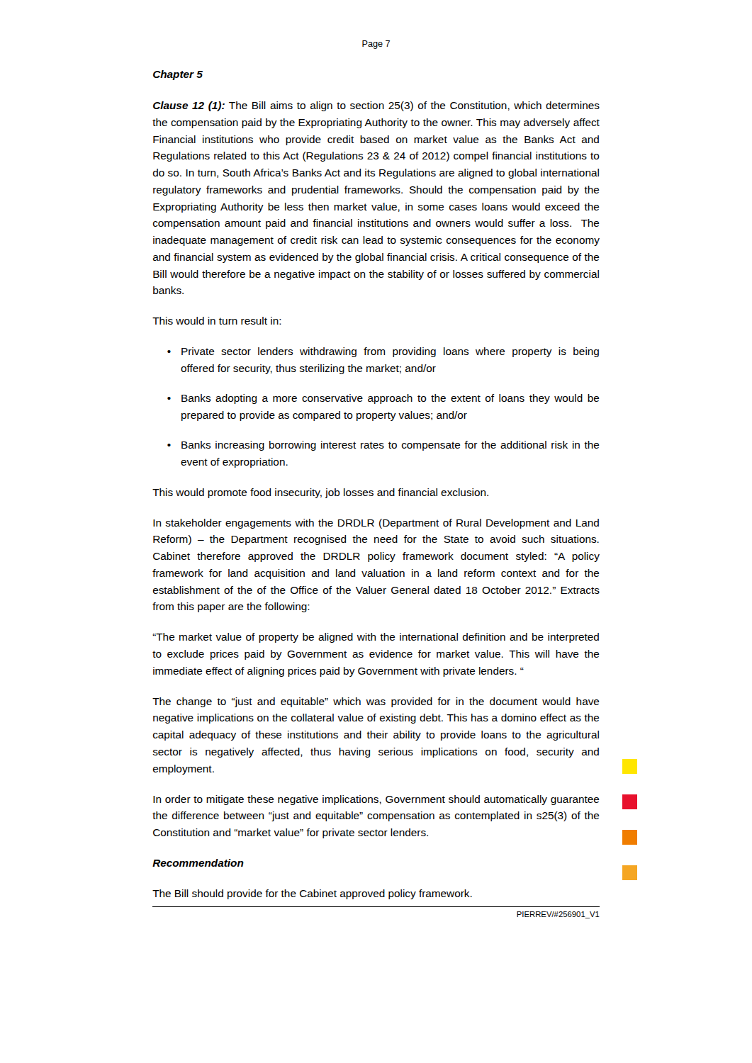Page 7
Chapter 5
Clause 12 (1): The Bill aims to align to section 25(3) of the Constitution, which determines the compensation paid by the Expropriating Authority to the owner. This may adversely affect Financial institutions who provide credit based on market value as the Banks Act and Regulations related to this Act (Regulations 23 & 24 of 2012) compel financial institutions to do so. In turn, South Africa’s Banks Act and its Regulations are aligned to global international regulatory frameworks and prudential frameworks. Should the compensation paid by the Expropriating Authority be less then market value, in some cases loans would exceed the compensation amount paid and financial institutions and owners would suffer a loss. The inadequate management of credit risk can lead to systemic consequences for the economy and financial system as evidenced by the global financial crisis. A critical consequence of the Bill would therefore be a negative impact on the stability of or losses suffered by commercial banks.
This would in turn result in:
Private sector lenders withdrawing from providing loans where property is being offered for security, thus sterilizing the market; and/or
Banks adopting a more conservative approach to the extent of loans they would be prepared to provide as compared to property values; and/or
Banks increasing borrowing interest rates to compensate for the additional risk in the event of expropriation.
This would promote food insecurity, job losses and financial exclusion.
In stakeholder engagements with the DRDLR (Department of Rural Development and Land Reform) – the Department recognised the need for the State to avoid such situations. Cabinet therefore approved the DRDLR policy framework document styled: “A policy framework for land acquisition and land valuation in a land reform context and for the establishment of the of the Office of the Valuer General dated 18 October 2012.” Extracts from this paper are the following:
“The market value of property be aligned with the international definition and be interpreted to exclude prices paid by Government as evidence for market value. This will have the immediate effect of aligning prices paid by Government with private lenders. “
The change to “just and equitable” which was provided for in the document would have negative implications on the collateral value of existing debt. This has a domino effect as the capital adequacy of these institutions and their ability to provide loans to the agricultural sector is negatively affected, thus having serious implications on food, security and employment.
In order to mitigate these negative implications, Government should automatically guarantee the difference between “just and equitable” compensation as contemplated in s25(3) of the Constitution and “market value” for private sector lenders.
Recommendation
The Bill should provide for the Cabinet approved policy framework.
PIERREV/#256901_V1